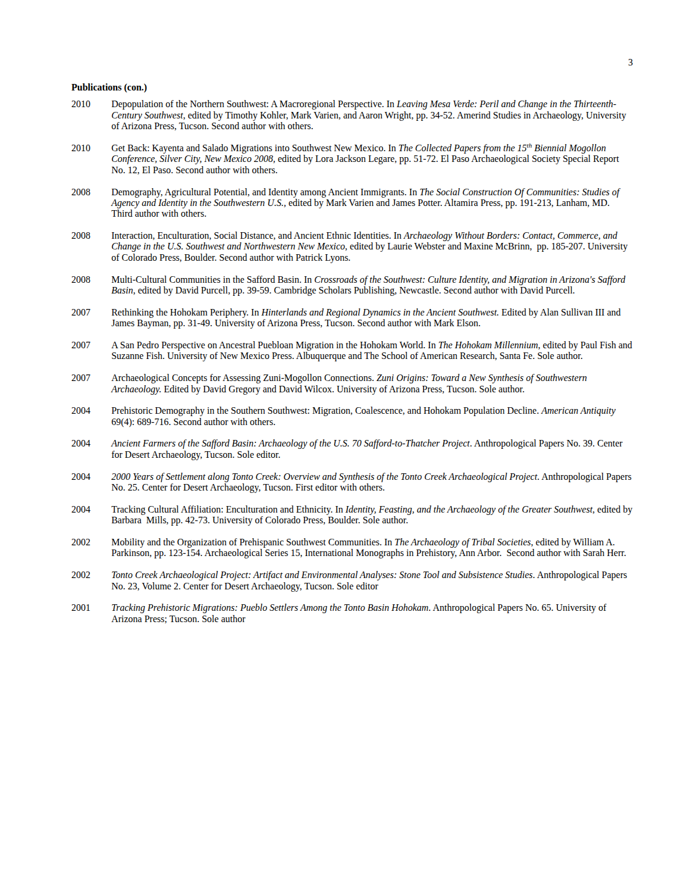3
Publications (con.)
2010
Depopulation of the Northern Southwest: A Macroregional Perspective. In Leaving Mesa Verde: Peril and Change in the Thirteenth-Century Southwest, edited by Timothy Kohler, Mark Varien, and Aaron Wright, pp. 34-52. Amerind Studies in Archaeology, University of Arizona Press, Tucson. Second author with others.
2010
Get Back: Kayenta and Salado Migrations into Southwest New Mexico. In The Collected Papers from the 15th Biennial Mogollon Conference, Silver City, New Mexico 2008, edited by Lora Jackson Legare, pp. 51-72. El Paso Archaeological Society Special Report No. 12, El Paso. Second author with others.
2008
Demography, Agricultural Potential, and Identity among Ancient Immigrants. In The Social Construction Of Communities: Studies of Agency and Identity in the Southwestern U.S., edited by Mark Varien and James Potter. Altamira Press, pp. 191-213, Lanham, MD. Third author with others.
2008
Interaction, Enculturation, Social Distance, and Ancient Ethnic Identities. In Archaeology Without Borders: Contact, Commerce, and Change in the U.S. Southwest and Northwestern New Mexico, edited by Laurie Webster and Maxine McBrinn, pp. 185-207. University of Colorado Press, Boulder. Second author with Patrick Lyons.
2008
Multi-Cultural Communities in the Safford Basin. In Crossroads of the Southwest: Culture Identity, and Migration in Arizona's Safford Basin, edited by David Purcell, pp. 39-59. Cambridge Scholars Publishing, Newcastle. Second author with David Purcell.
2007
Rethinking the Hohokam Periphery. In Hinterlands and Regional Dynamics in the Ancient Southwest. Edited by Alan Sullivan III and James Bayman, pp. 31-49. University of Arizona Press, Tucson. Second author with Mark Elson.
2007
A San Pedro Perspective on Ancestral Puebloan Migration in the Hohokam World. In The Hohokam Millennium, edited by Paul Fish and Suzanne Fish. University of New Mexico Press. Albuquerque and The School of American Research, Santa Fe. Sole author.
2007
Archaeological Concepts for Assessing Zuni-Mogollon Connections. Zuni Origins: Toward a New Synthesis of Southwestern Archaeology. Edited by David Gregory and David Wilcox. University of Arizona Press, Tucson. Sole author.
2004
Prehistoric Demography in the Southern Southwest: Migration, Coalescence, and Hohokam Population Decline. American Antiquity 69(4): 689-716. Second author with others.
2004
Ancient Farmers of the Safford Basin: Archaeology of the U.S. 70 Safford-to-Thatcher Project. Anthropological Papers No. 39. Center for Desert Archaeology, Tucson. Sole editor.
2004
2000 Years of Settlement along Tonto Creek: Overview and Synthesis of the Tonto Creek Archaeological Project. Anthropological Papers No. 25. Center for Desert Archaeology, Tucson. First editor with others.
2004
Tracking Cultural Affiliation: Enculturation and Ethnicity. In Identity, Feasting, and the Archaeology of the Greater Southwest, edited by Barbara Mills, pp. 42-73. University of Colorado Press, Boulder. Sole author.
2002
Mobility and the Organization of Prehispanic Southwest Communities. In The Archaeology of Tribal Societies, edited by William A. Parkinson, pp. 123-154. Archaeological Series 15, International Monographs in Prehistory, Ann Arbor. Second author with Sarah Herr.
2002
Tonto Creek Archaeological Project: Artifact and Environmental Analyses: Stone Tool and Subsistence Studies. Anthropological Papers No. 23, Volume 2. Center for Desert Archaeology, Tucson. Sole editor
2001
Tracking Prehistoric Migrations: Pueblo Settlers Among the Tonto Basin Hohokam. Anthropological Papers No. 65. University of Arizona Press; Tucson. Sole author